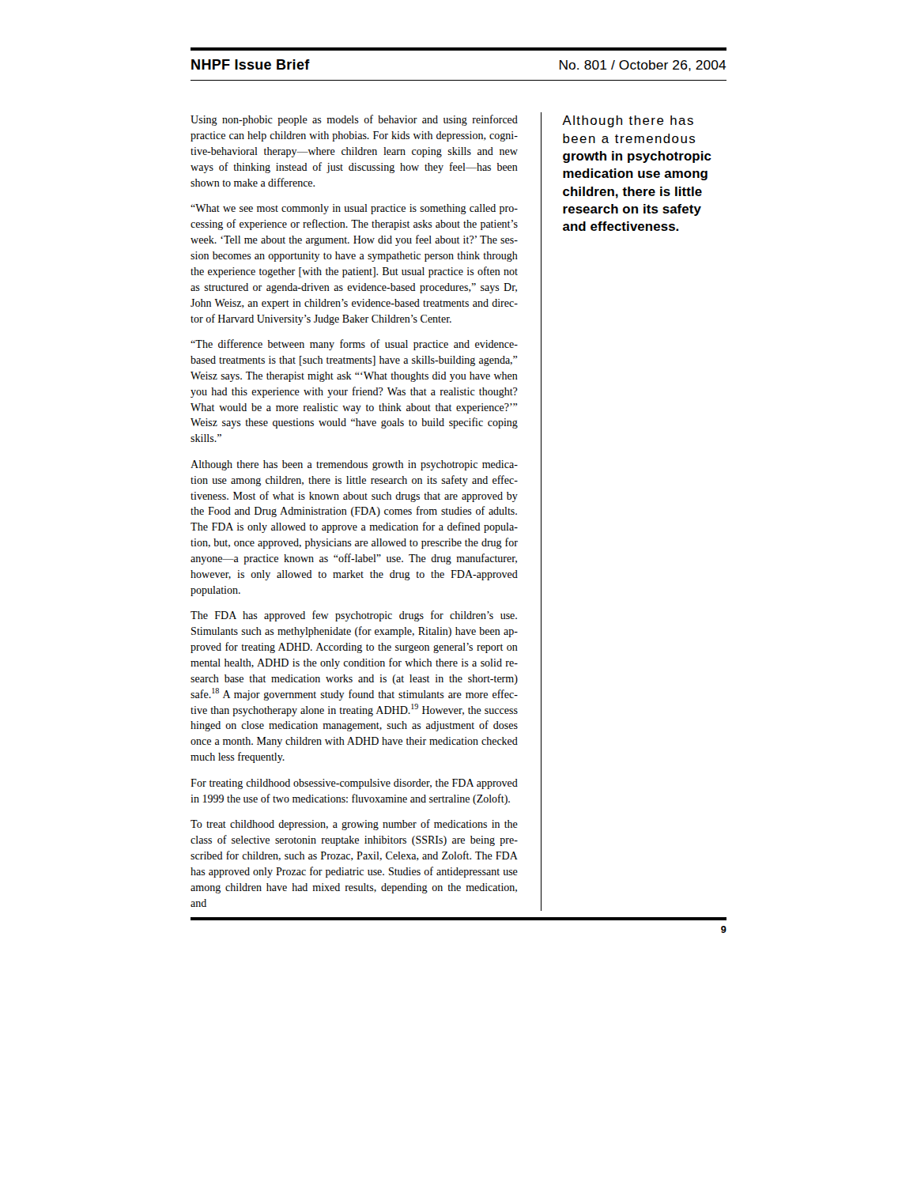NHPF Issue Brief
No. 801 / October 26, 2004
Using non-phobic people as models of behavior and using reinforced practice can help children with phobias. For kids with depression, cognitive-behavioral therapy—where children learn coping skills and new ways of thinking instead of just discussing how they feel—has been shown to make a difference.
“What we see most commonly in usual practice is something called processing of experience or reflection. The therapist asks about the patient’s week. ‘Tell me about the argument. How did you feel about it?’ The session becomes an opportunity to have a sympathetic person think through the experience together [with the patient]. But usual practice is often not as structured or agenda-driven as evidence-based procedures,” says Dr, John Weisz, an expert in children’s evidence-based treatments and director of Harvard University’s Judge Baker Children’s Center.
“The difference between many forms of usual practice and evidence-based treatments is that [such treatments] have a skills-building agenda,” Weisz says. The therapist might ask “‘What thoughts did you have when you had this experience with your friend? Was that a realistic thought? What would be a more realistic way to think about that experience?’” Weisz says these questions would “have goals to build specific coping skills.”
Although there has been a tremendous growth in psychotropic medication use among children, there is little research on its safety and effectiveness. Most of what is known about such drugs that are approved by the Food and Drug Administration (FDA) comes from studies of adults. The FDA is only allowed to approve a medication for a defined population, but, once approved, physicians are allowed to prescribe the drug for anyone—a practice known as “off-label” use. The drug manufacturer, however, is only allowed to market the drug to the FDA-approved population.
The FDA has approved few psychotropic drugs for children’s use. Stimulants such as methylphenidate (for example, Ritalin) have been approved for treating ADHD. According to the surgeon general’s report on mental health, ADHD is the only condition for which there is a solid research base that medication works and is (at least in the short-term) safe.18 A major government study found that stimulants are more effective than psychotherapy alone in treating ADHD.19 However, the success hinged on close medication management, such as adjustment of doses once a month. Many children with ADHD have their medication checked much less frequently.
For treating childhood obsessive-compulsive disorder, the FDA approved in 1999 the use of two medications: fluvoxamine and sertraline (Zoloft).
To treat childhood depression, a growing number of medications in the class of selective serotonin reuptake inhibitors (SSRIs) are being prescribed for children, such as Prozac, Paxil, Celexa, and Zoloft. The FDA has approved only Prozac for pediatric use. Studies of antidepressant use among children have had mixed results, depending on the medication, and
Although there has been a tremendous growth in psychotropic medication use among children, there is little research on its safety and effectiveness.
9